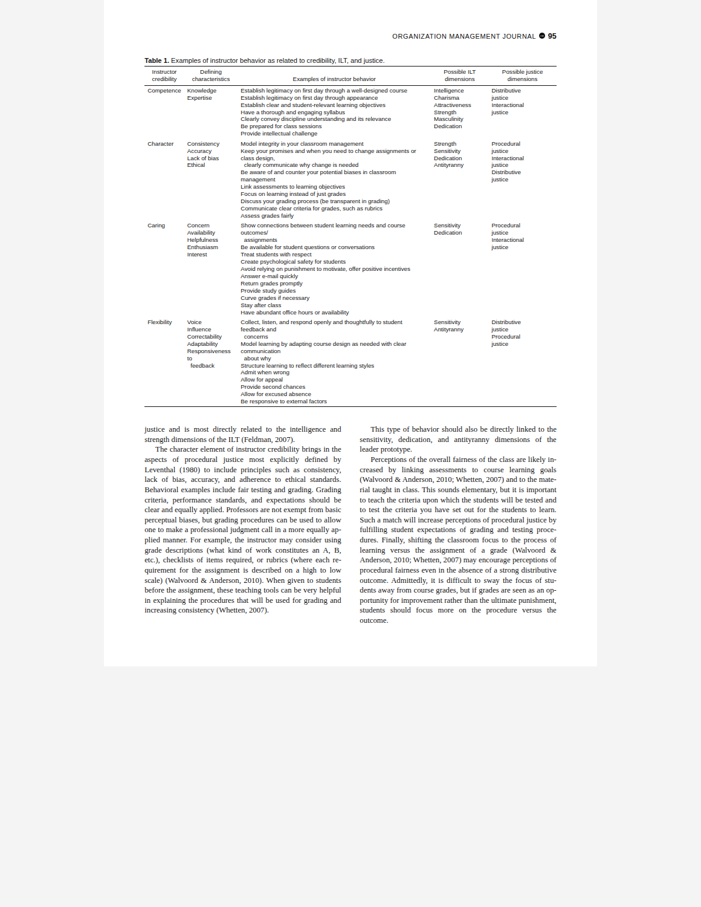Organization Management Journal → 95
Table 1. Examples of instructor behavior as related to credibility, ILT, and justice.
| Instructor credibility | Defining characteristics | Examples of instructor behavior | Possible ILT dimensions | Possible justice dimensions |
| --- | --- | --- | --- | --- |
| Competence | Knowledge Expertise | Establish legitimacy on first day through a well-designed course Establish legitimacy on first day through appearance Establish clear and student-relevant learning objectives Have a thorough and engaging syllabus Clearly convey discipline understanding and its relevance Be prepared for class sessions Provide intellectual challenge | Intelligence Charisma Attractiveness Strength Masculinity Dedication | Distributive justice Interactional justice |
| Character | Consistency Accuracy Lack of bias Ethical | Model integrity in your classroom management Keep your promises and when you need to change assignments or class design, clearly communicate why change is needed Be aware of and counter your potential biases in classroom management Link assessments to learning objectives Focus on learning instead of just grades Discuss your grading process (be transparent in grading) Communicate clear criteria for grades, such as rubrics Assess grades fairly | Strength Sensitivity Dedication Antityranny | Procedural justice Interactional justice Distributive justice |
| Caring | Concern Availability Helpfulness Enthusiasm Interest | Show connections between student learning needs and course outcomes/ assignments Be available for student questions or conversations Treat students with respect Create psychological safety for students Avoid relying on punishment to motivate, offer positive incentives Answer e-mail quickly Return grades promptly Provide study guides Curve grades if necessary Stay after class Have abundant office hours or availability | Sensitivity Dedication | Procedural justice Interactional justice |
| Flexibility | Voice Influence Correctability Adaptability Responsiveness to feedback | Collect, listen, and respond openly and thoughtfully to student feedback and concerns Model learning by adapting course design as needed with clear communication about why Structure learning to reflect different learning styles Admit when wrong Allow for appeal Provide second chances Allow for excused absence Be responsive to external factors | Sensitivity Antityranny | Distributive justice Procedural justice |
justice and is most directly related to the intelligence and strength dimensions of the ILT (Feldman, 2007).
The character element of instructor credibility brings in the aspects of procedural justice most explicitly defined by Leventhal (1980) to include principles such as consistency, lack of bias, accuracy, and adherence to ethical standards. Behavioral examples include fair testing and grading. Grading criteria, performance standards, and expectations should be clear and equally applied. Professors are not exempt from basic perceptual biases, but grading procedures can be used to allow one to make a professional judgment call in a more equally applied manner. For example, the instructor may consider using grade descriptions (what kind of work constitutes an A, B, etc.), checklists of items required, or rubrics (where each requirement for the assignment is described on a high to low scale) (Walvoord & Anderson, 2010). When given to students before the assignment, these teaching tools can be very helpful in explaining the procedures that will be used for grading and increasing consistency (Whetten, 2007).
This type of behavior should also be directly linked to the sensitivity, dedication, and antityranny dimensions of the leader prototype.
Perceptions of the overall fairness of the class are likely increased by linking assessments to course learning goals (Walvoord & Anderson, 2010; Whetten, 2007) and to the material taught in class. This sounds elementary, but it is important to teach the criteria upon which the students will be tested and to test the criteria you have set out for the students to learn. Such a match will increase perceptions of procedural justice by fulfilling student expectations of grading and testing procedures. Finally, shifting the classroom focus to the process of learning versus the assignment of a grade (Walvoord & Anderson, 2010; Whetten, 2007) may encourage perceptions of procedural fairness even in the absence of a strong distributive outcome. Admittedly, it is difficult to sway the focus of students away from course grades, but if grades are seen as an opportunity for improvement rather than the ultimate punishment, students should focus more on the procedure versus the outcome.